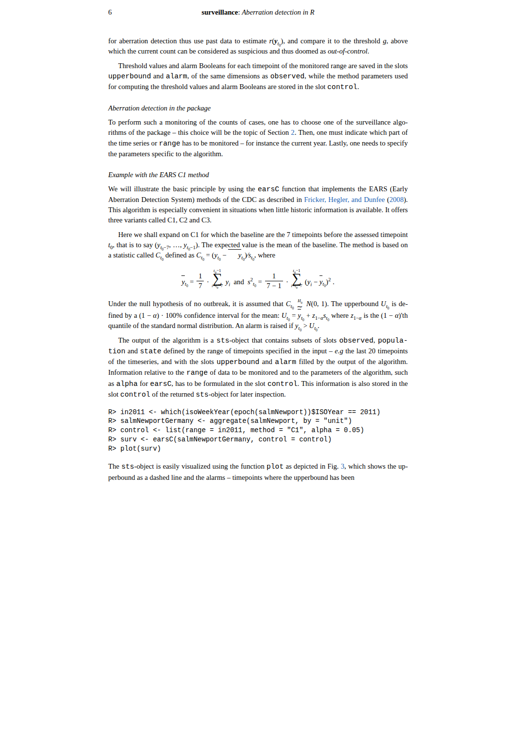6 surveillance: Aberration detection in R
for aberration detection thus use past data to estimate r(yt0), and compare it to the threshold g, above which the current count can be considered as suspicious and thus doomed as out-of-control.
Threshold values and alarm Booleans for each timepoint of the monitored range are saved in the slots upperbound and alarm, of the same dimensions as observed, while the method parameters used for computing the threshold values and alarm Booleans are stored in the slot control.
Aberration detection in the package
To perform such a monitoring of the counts of cases, one has to choose one of the surveillance algorithms of the package – this choice will be the topic of Section 2. Then, one must indicate which part of the time series or range has to be monitored – for instance the current year. Lastly, one needs to specify the parameters specific to the algorithm.
Example with the EARS C1 method
We will illustrate the basic principle by using the earsC function that implements the EARS (Early Aberration Detection System) methods of the CDC as described in Fricker, Hegler, and Dunfee (2008). This algorithm is especially convenient in situations when little historic information is available. It offers three variants called C1, C2 and C3.
Here we shall expand on C1 for which the baseline are the 7 timepoints before the assessed timepoint t0, that is to say (yt0−7, …, yt0−1). The expected value is the mean of the baseline. The method is based on a statistic called Ct0 defined as Ct0 = (yt0 − yt0)⁄st0, where
yt0 = 17 · t0−1∑i=t0−7 yi and s2t0 = 17 − 1 · t0−1∑i=t0−7 (yi − yt0)2 .
Under the null hypothesis of no outbreak, it is assumed that Ct0 H0∼ N(0, 1). The upperbound Ut0 is defined by a (1 − α) · 100% confidence interval for the mean: Ut0 = yt0 + z1−αst0 where z1−α is the (1 − α)'th quantile of the standard normal distribution. An alarm is raised if yt0 > Ut0.
The output of the algorithm is a sts-object that contains subsets of slots observed, population and state defined by the range of timepoints specified in the input – e.g the last 20 timepoints of the timeseries, and with the slots upperbound and alarm filled by the output of the algorithm. Information relative to the range of data to be monitored and to the parameters of the algorithm, such as alpha for earsC, has to be formulated in the slot control. This information is also stored in the slot control of the returned sts-object for later inspection.
R> in2011 <- which(isoWeekYear(epoch(salmNewport))$ISOYear == 2011)
R> salmNewportGermany <- aggregate(salmNewport, by = "unit")
R> control <- list(range = in2011, method = "C1", alpha = 0.05)
R> surv <- earsC(salmNewportGermany, control = control)
R> plot(surv)
The sts-object is easily visualized using the function plot as depicted in Fig. 3, which shows the upperbound as a dashed line and the alarms – timepoints where the upperbound has been